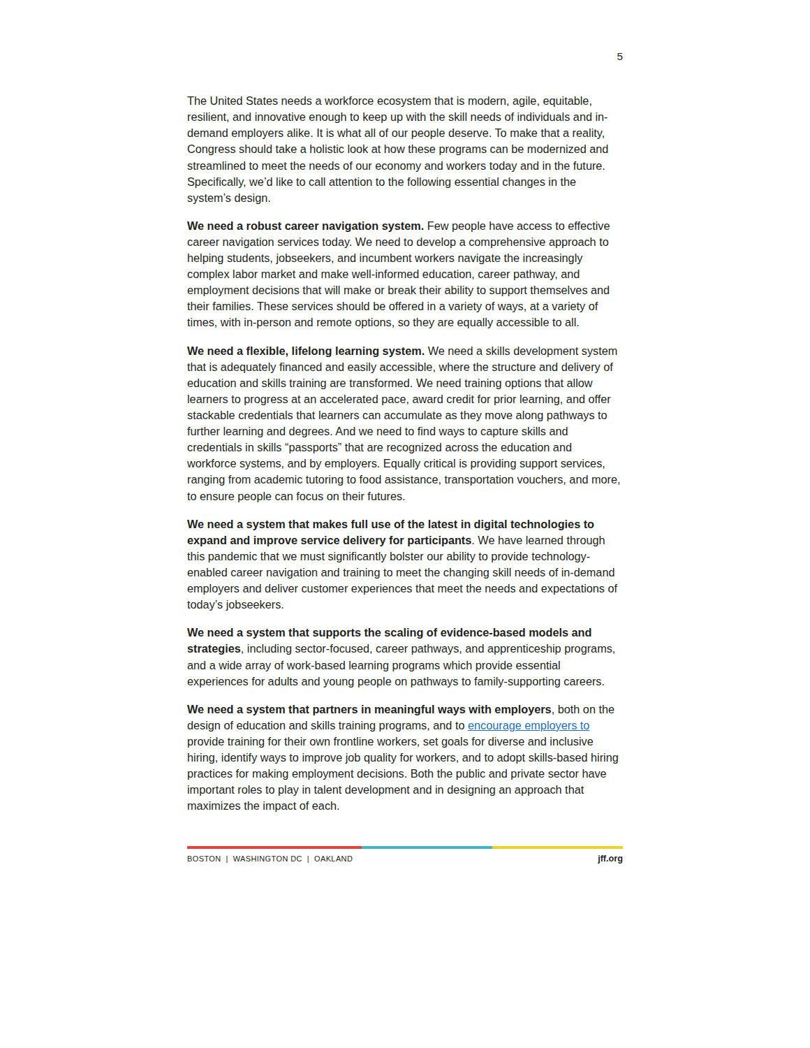5
The United States needs a workforce ecosystem that is modern, agile, equitable, resilient, and innovative enough to keep up with the skill needs of individuals and in-demand employers alike. It is what all of our people deserve. To make that a reality, Congress should take a holistic look at how these programs can be modernized and streamlined to meet the needs of our economy and workers today and in the future. Specifically, we’d like to call attention to the following essential changes in the system’s design.
We need a robust career navigation system. Few people have access to effective career navigation services today. We need to develop a comprehensive approach to helping students, jobseekers, and incumbent workers navigate the increasingly complex labor market and make well-informed education, career pathway, and employment decisions that will make or break their ability to support themselves and their families. These services should be offered in a variety of ways, at a variety of times, with in-person and remote options, so they are equally accessible to all.
We need a flexible, lifelong learning system. We need a skills development system that is adequately financed and easily accessible, where the structure and delivery of education and skills training are transformed. We need training options that allow learners to progress at an accelerated pace, award credit for prior learning, and offer stackable credentials that learners can accumulate as they move along pathways to further learning and degrees. And we need to find ways to capture skills and credentials in skills “passports” that are recognized across the education and workforce systems, and by employers. Equally critical is providing support services, ranging from academic tutoring to food assistance, transportation vouchers, and more, to ensure people can focus on their futures.
We need a system that makes full use of the latest in digital technologies to expand and improve service delivery for participants. We have learned through this pandemic that we must significantly bolster our ability to provide technology-enabled career navigation and training to meet the changing skill needs of in-demand employers and deliver customer experiences that meet the needs and expectations of today’s jobseekers.
We need a system that supports the scaling of evidence-based models and strategies, including sector-focused, career pathways, and apprenticeship programs, and a wide array of work-based learning programs which provide essential experiences for adults and young people on pathways to family-supporting careers.
We need a system that partners in meaningful ways with employers, both on the design of education and skills training programs, and to encourage employers to provide training for their own frontline workers, set goals for diverse and inclusive hiring, identify ways to improve job quality for workers, and to adopt skills-based hiring practices for making employment decisions. Both the public and private sector have important roles to play in talent development and in designing an approach that maximizes the impact of each.
BOSTON | WASHINGTON DC | OAKLAND
jff.org